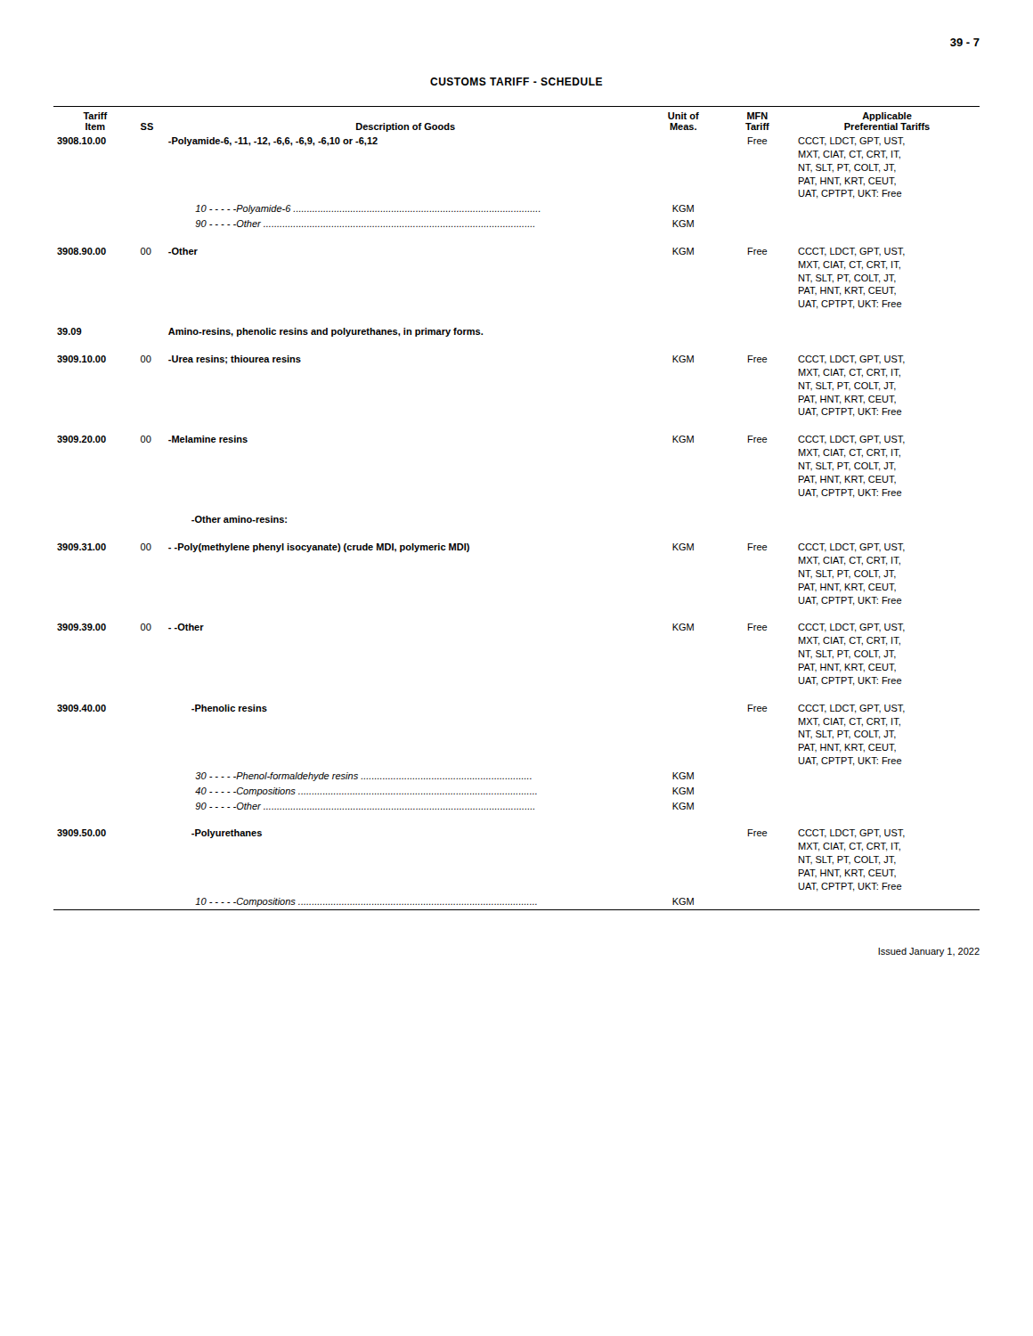39 - 7
CUSTOMS TARIFF - SCHEDULE
| Tariff Item | SS | Description of Goods | Unit of Meas. | MFN Tariff | Applicable Preferential Tariffs |
| --- | --- | --- | --- | --- | --- |
| 3908.10.00 | | -Polyamide-6, -11, -12, -6,6, -6,9, -6,10 or -6,12 | | Free | CCCT, LDCT, GPT, UST, MXT, CIAT, CT, CRT, IT, NT, SLT, PT, COLT, JT, PAT, HNT, KRT, CEUT, UAT, CPTPT, UKT: Free |
| | | 10 - - - - -Polyamide-6 ........................................................................................... | KGM | | |
| | | 90 - - - - -Other .................................................................................................... | KGM | | |
| 3908.90.00 | 00 | -Other | KGM | Free | CCCT, LDCT, GPT, UST, MXT, CIAT, CT, CRT, IT, NT, SLT, PT, COLT, JT, PAT, HNT, KRT, CEUT, UAT, CPTPT, UKT: Free |
| 39.09 | | Amino-resins, phenolic resins and polyurethanes, in primary forms. | | | |
| 3909.10.00 | 00 | -Urea resins; thiourea resins | KGM | Free | CCCT, LDCT, GPT, UST, MXT, CIAT, CT, CRT, IT, NT, SLT, PT, COLT, JT, PAT, HNT, KRT, CEUT, UAT, CPTPT, UKT: Free |
| 3909.20.00 | 00 | -Melamine resins | KGM | Free | CCCT, LDCT, GPT, UST, MXT, CIAT, CT, CRT, IT, NT, SLT, PT, COLT, JT, PAT, HNT, KRT, CEUT, UAT, CPTPT, UKT: Free |
| | | -Other amino-resins: | | | |
| 3909.31.00 | 00 | - -Poly(methylene phenyl isocyanate) (crude MDI, polymeric MDI) | KGM | Free | CCCT, LDCT, GPT, UST, MXT, CIAT, CT, CRT, IT, NT, SLT, PT, COLT, JT, PAT, HNT, KRT, CEUT, UAT, CPTPT, UKT: Free |
| 3909.39.00 | 00 | - -Other | KGM | Free | CCCT, LDCT, GPT, UST, MXT, CIAT, CT, CRT, IT, NT, SLT, PT, COLT, JT, PAT, HNT, KRT, CEUT, UAT, CPTPT, UKT: Free |
| 3909.40.00 | | -Phenolic resins | | Free | CCCT, LDCT, GPT, UST, MXT, CIAT, CT, CRT, IT, NT, SLT, PT, COLT, JT, PAT, HNT, KRT, CEUT, UAT, CPTPT, UKT: Free |
| | | 30 - - - - -Phenol-formaldehyde resins ............................................................... | KGM | | |
| | | 40 - - - - -Compositions ........................................................................................ | KGM | | |
| | | 90 - - - - -Other .................................................................................................... | KGM | | |
| 3909.50.00 | | -Polyurethanes | | Free | CCCT, LDCT, GPT, UST, MXT, CIAT, CT, CRT, IT, NT, SLT, PT, COLT, JT, PAT, HNT, KRT, CEUT, UAT, CPTPT, UKT: Free |
| | | 10 - - - - -Compositions ........................................................................................ | KGM | | |
Issued January 1, 2022